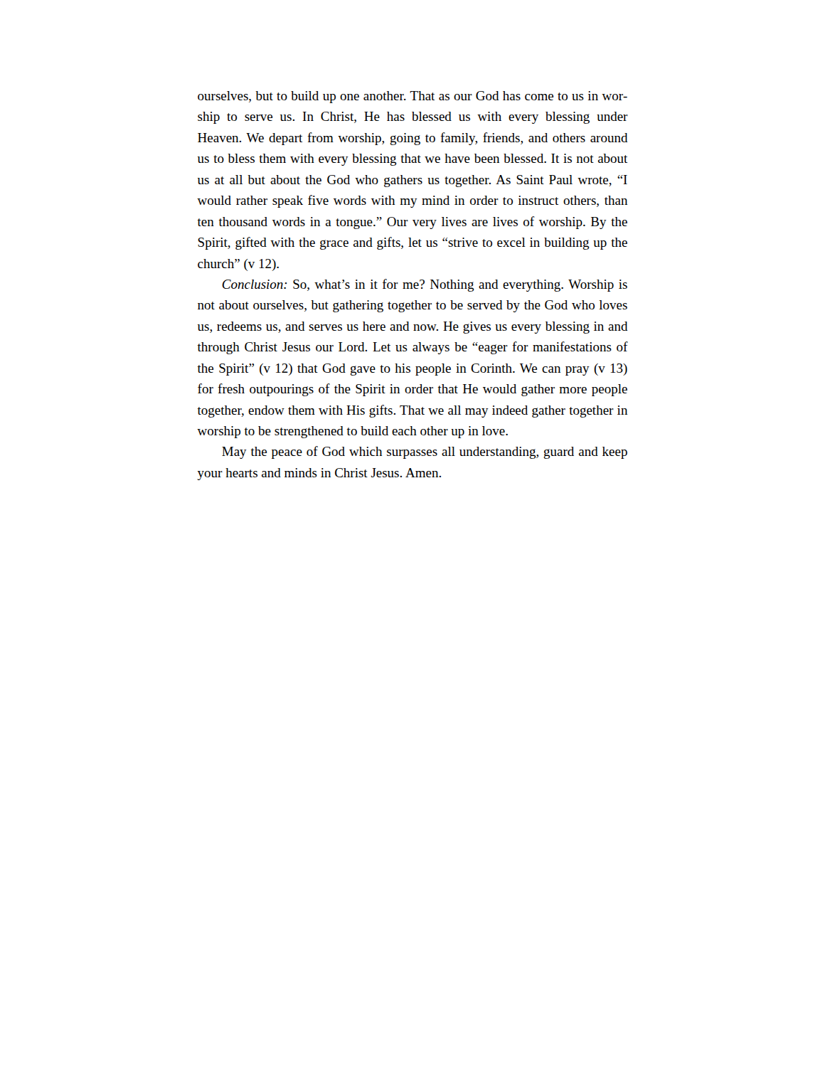ourselves, but to build up one another. That as our God has come to us in worship to serve us. In Christ, He has blessed us with every blessing under Heaven. We depart from worship, going to family, friends, and others around us to bless them with every blessing that we have been blessed. It is not about us at all but about the God who gathers us together. As Saint Paul wrote, “I would rather speak five words with my mind in order to instruct others, than ten thousand words in a tongue.” Our very lives are lives of worship. By the Spirit, gifted with the grace and gifts, let us “strive to excel in building up the church” (v 12).
Conclusion: So, what’s in it for me? Nothing and everything. Worship is not about ourselves, but gathering together to be served by the God who loves us, redeems us, and serves us here and now. He gives us every blessing in and through Christ Jesus our Lord. Let us always be “eager for manifestations of the Spirit” (v 12) that God gave to his people in Corinth. We can pray (v 13) for fresh outpourings of the Spirit in order that He would gather more people together, endow them with His gifts. That we all may indeed gather together in worship to be strengthened to build each other up in love.
May the peace of God which surpasses all understanding, guard and keep your hearts and minds in Christ Jesus. Amen.